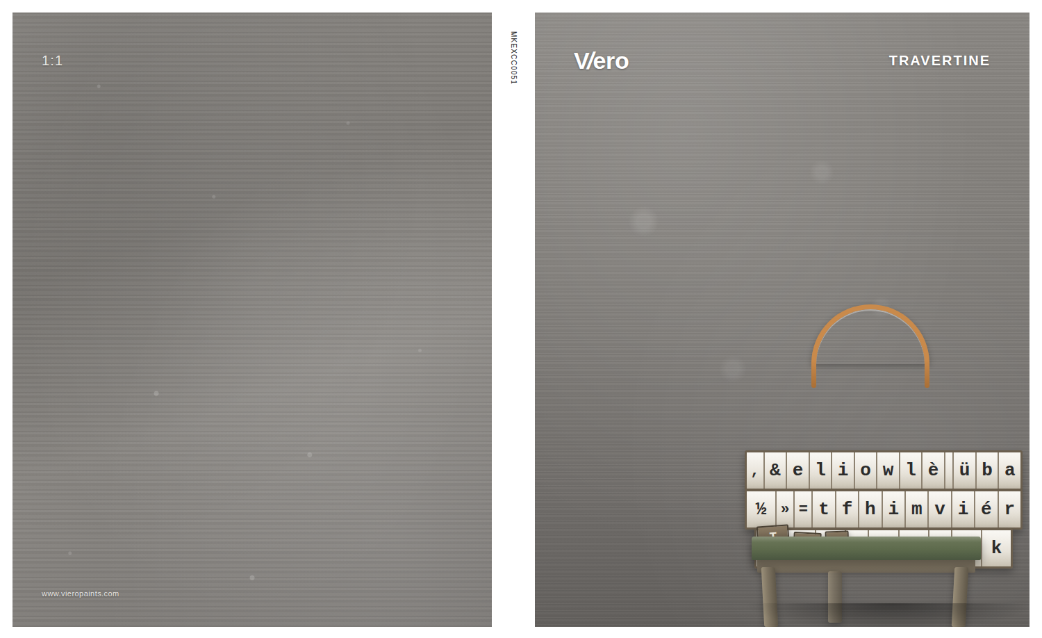1:1
www.vieropaints.com
MKEXCC0051
V/ero
TRAVERTINE
,
&
e
l
i
o
w
l
è
ü
b
a
½
»
=
t
f
h
i
m
v
i
é
r
ô
x
q
×
û
y
«
i
k
T
O
·